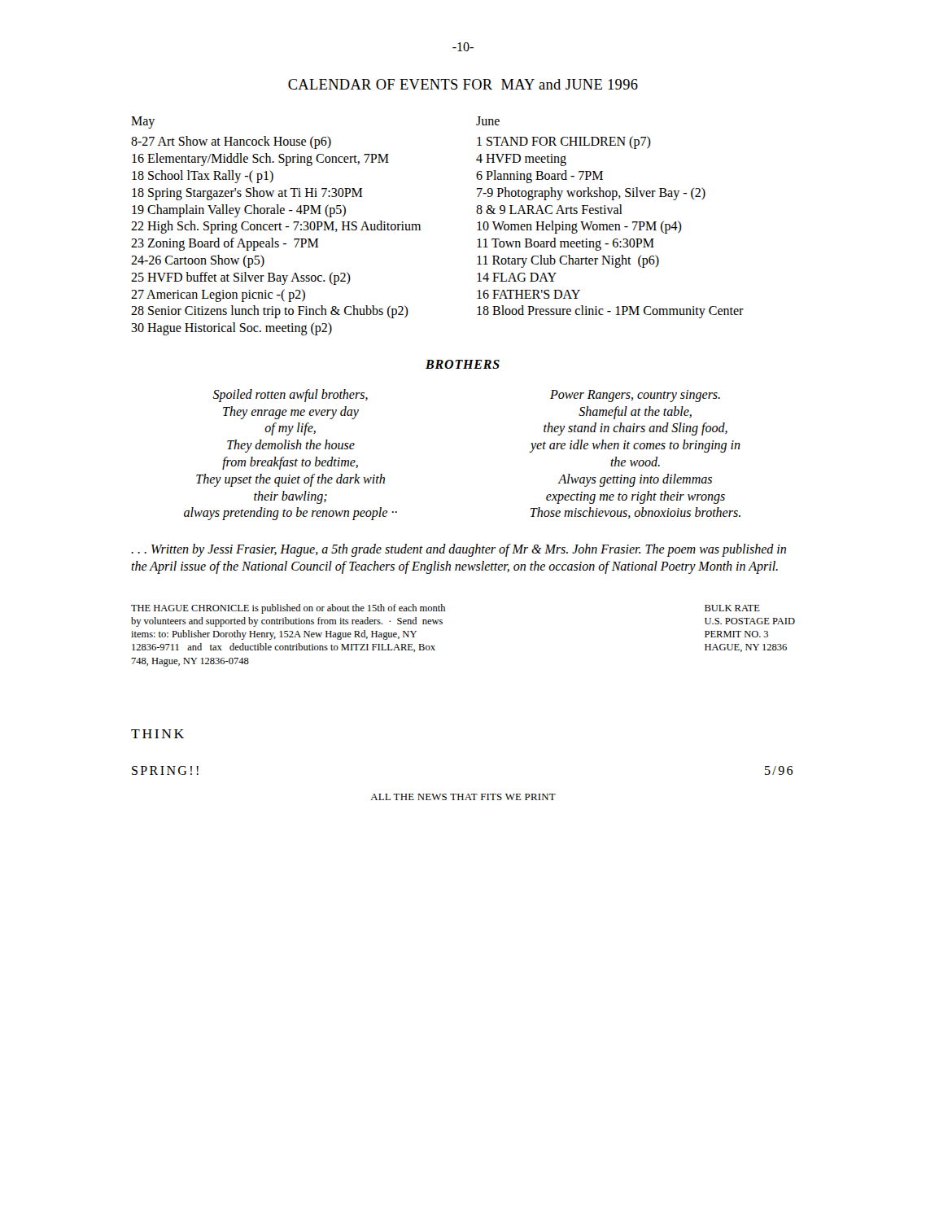-10-
CALENDAR OF EVENTS FOR MAY and JUNE 1996
May
8-27 Art Show at Hancock House (p6)
16 Elementary/Middle Sch. Spring Concert, 7PM
18 School lTax Rally -( p1)
18 Spring Stargazer's Show at Ti Hi 7:30PM
19 Champlain Valley Chorale - 4PM (p5)
22 High Sch. Spring Concert - 7:30PM, HS Auditorium
23 Zoning Board of Appeals - 7PM
24-26 Cartoon Show (p5)
25 HVFD buffet at Silver Bay Assoc. (p2)
27 American Legion picnic -( p2)
28 Senior Citizens lunch trip to Finch & Chubbs (p2)
30 Hague Historical Soc. meeting (p2)
June
1 STAND FOR CHILDREN (p7)
4 HVFD meeting
6 Planning Board - 7PM
7-9 Photography workshop, Silver Bay - (2)
8 & 9 LARAC Arts Festival
10 Women Helping Women - 7PM (p4)
11 Town Board meeting - 6:30PM
11 Rotary Club Charter Night (p6)
14 FLAG DAY
16 FATHER'S DAY
18 Blood Pressure clinic - 1PM Community Center
BROTHERS
Spoiled rotten awful brothers,
They enrage me every day
of my life,
They demolish the house
from breakfast to bedtime,
They upset the quiet of the dark with
their bawling;
always pretending to be renown people ··
Power Rangers, country singers.
Shameful at the table,
they stand in chairs and Sling food,
yet are idle when it comes to bringing in
the wood.
Always getting into dilemmas
expecting me to right their wrongs
Those mischievous, obnoxioius brothers.
. . . Written by Jessi Frasier, Hague, a 5th grade student and daughter of Mr & Mrs. John Frasier. The poem was published in the April issue of the National Council of Teachers of English newsletter, on the occasion of National Poetry Month in April.
THE HAGUE CHRONICLE is published on or about the 15th of each month by volunteers and supported by contributions from its readers. · Send news items: to: Publisher Dorothy Henry, 152A New Hague Rd, Hague, NY 12836-9711 and tax deductible contributions to MITZI FILLARE, Box 748, Hague, NY 12836-0748
BULK RATE
U.S. POSTAGE PAID
PERMIT NO. 3
HAGUE, NY 12836
THINK
SPRING!! 5/96
ALL THE NEWS THAT FITS WE PRINT